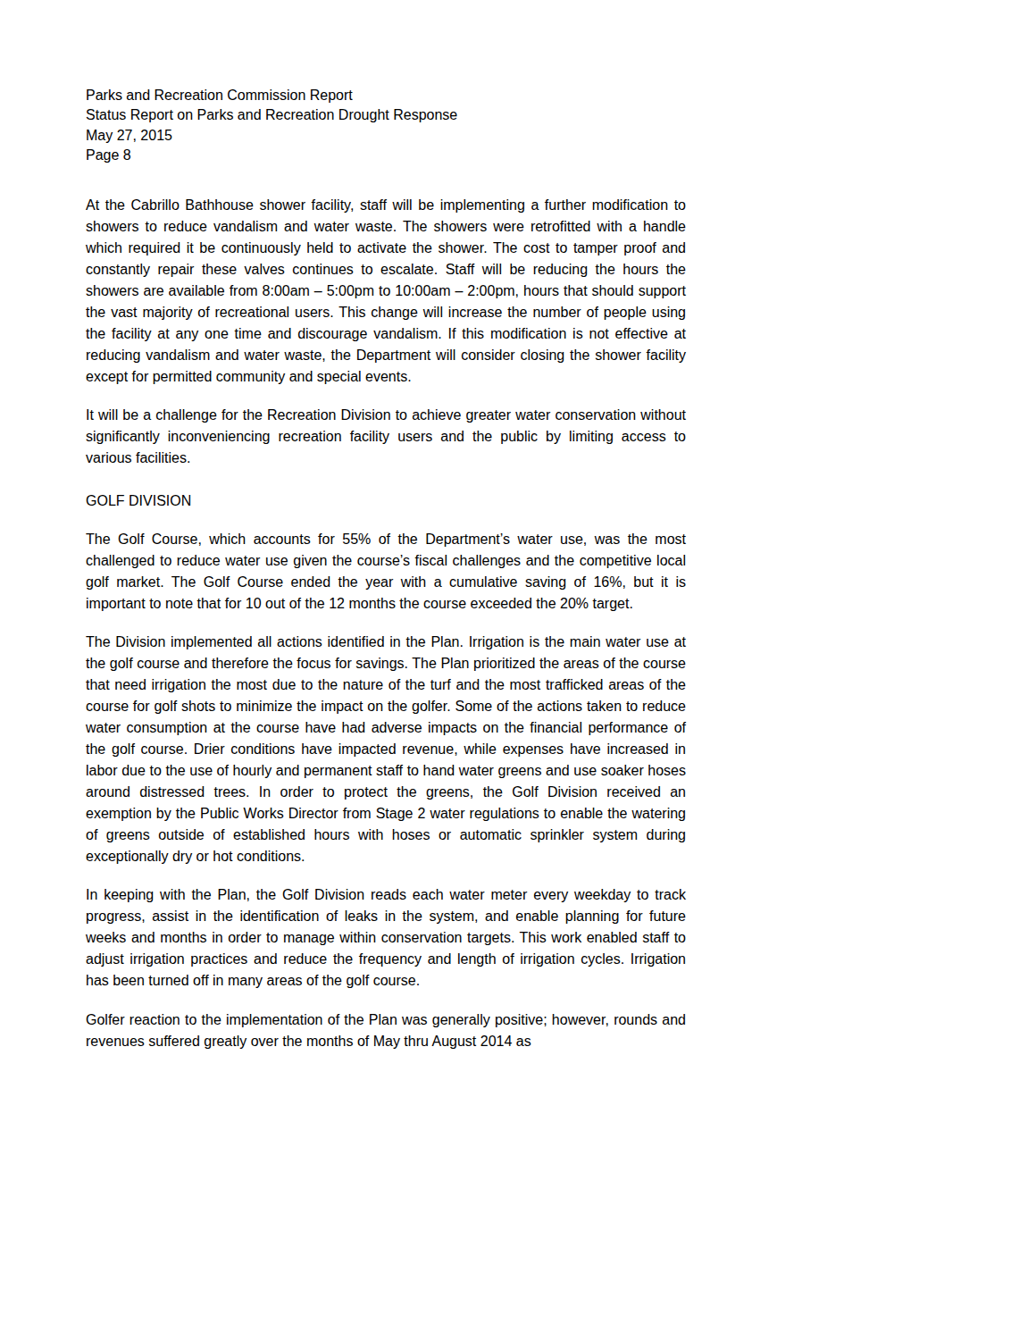Parks and Recreation Commission Report
Status Report on Parks and Recreation Drought Response
May 27, 2015
Page 8
At the Cabrillo Bathhouse shower facility, staff will be implementing a further modification to showers to reduce vandalism and water waste. The showers were retrofitted with a handle which required it be continuously held to activate the shower. The cost to tamper proof and constantly repair these valves continues to escalate. Staff will be reducing the hours the showers are available from 8:00am – 5:00pm to 10:00am – 2:00pm, hours that should support the vast majority of recreational users. This change will increase the number of people using the facility at any one time and discourage vandalism. If this modification is not effective at reducing vandalism and water waste, the Department will consider closing the shower facility except for permitted community and special events.
It will be a challenge for the Recreation Division to achieve greater water conservation without significantly inconveniencing recreation facility users and the public by limiting access to various facilities.
GOLF DIVISION
The Golf Course, which accounts for 55% of the Department’s water use, was the most challenged to reduce water use given the course’s fiscal challenges and the competitive local golf market. The Golf Course ended the year with a cumulative saving of 16%, but it is important to note that for 10 out of the 12 months the course exceeded the 20% target.
The Division implemented all actions identified in the Plan. Irrigation is the main water use at the golf course and therefore the focus for savings. The Plan prioritized the areas of the course that need irrigation the most due to the nature of the turf and the most trafficked areas of the course for golf shots to minimize the impact on the golfer. Some of the actions taken to reduce water consumption at the course have had adverse impacts on the financial performance of the golf course. Drier conditions have impacted revenue, while expenses have increased in labor due to the use of hourly and permanent staff to hand water greens and use soaker hoses around distressed trees. In order to protect the greens, the Golf Division received an exemption by the Public Works Director from Stage 2 water regulations to enable the watering of greens outside of established hours with hoses or automatic sprinkler system during exceptionally dry or hot conditions.
In keeping with the Plan, the Golf Division reads each water meter every weekday to track progress, assist in the identification of leaks in the system, and enable planning for future weeks and months in order to manage within conservation targets. This work enabled staff to adjust irrigation practices and reduce the frequency and length of irrigation cycles. Irrigation has been turned off in many areas of the golf course.
Golfer reaction to the implementation of the Plan was generally positive; however, rounds and revenues suffered greatly over the months of May thru August 2014 as